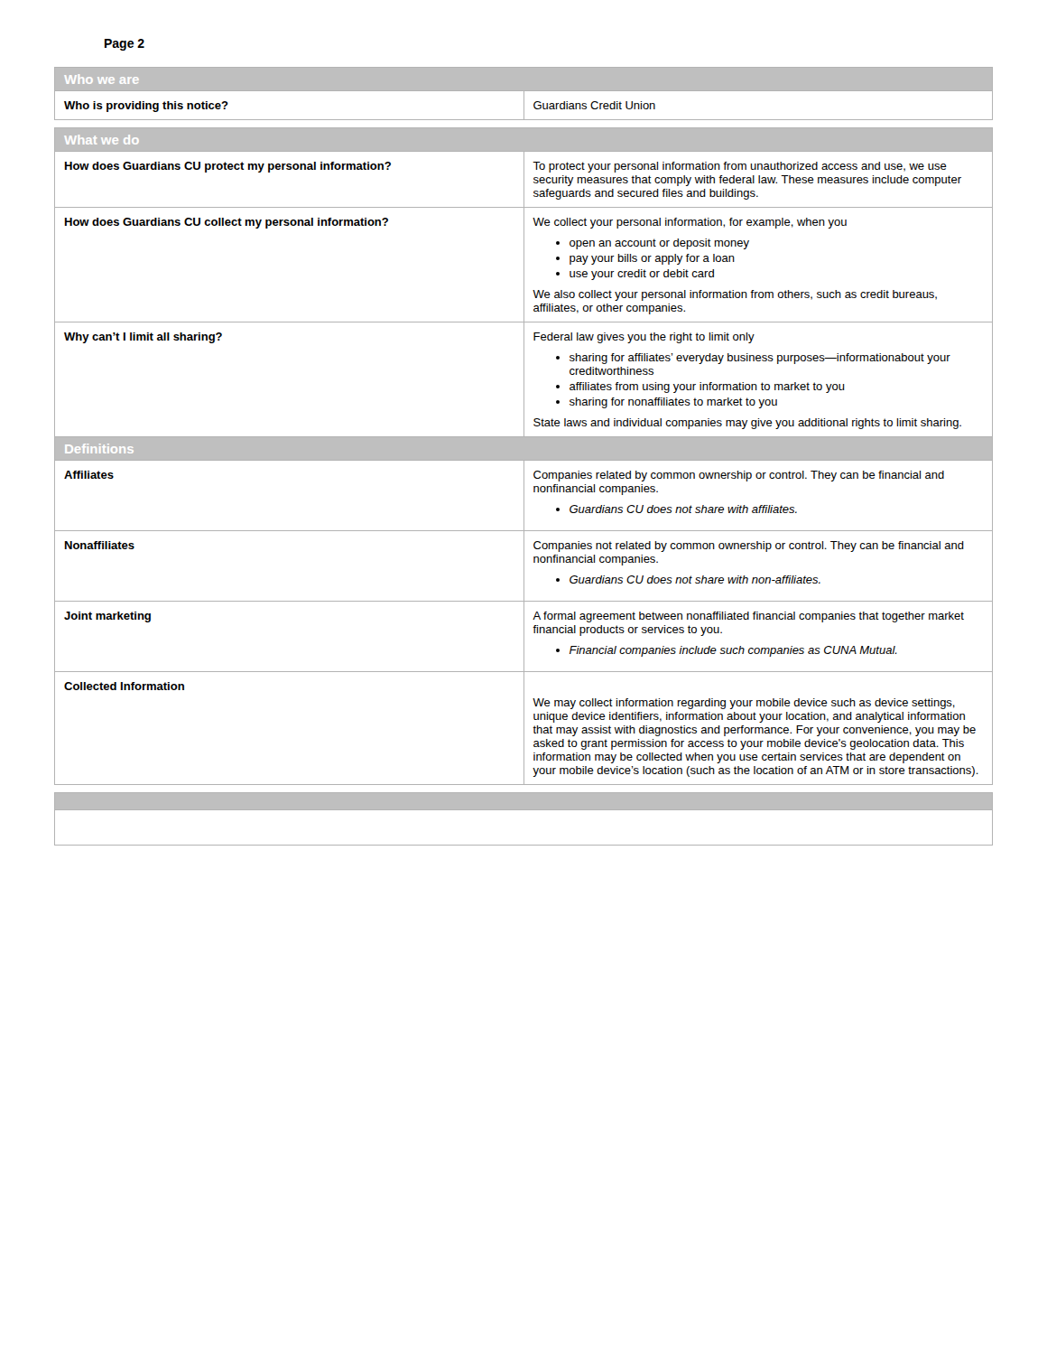Page 2
| Who we are |
| Who is providing this notice? | Guardians Credit Union |
| What we do |
| How does Guardians CU protect my personal information? | To protect your personal information from unauthorized access and use, we use security measures that comply with federal law. These measures include computer safeguards and secured files and buildings. |
| How does Guardians CU collect my personal information? | We collect your personal information, for example, when you open an account or deposit money pay your bills or apply for a loan use your credit or debit card We also collect your personal information from others, such as credit bureaus, affiliates, or other companies. |
| Why can’t I limit all sharing? | Federal law gives you the right to limit only sharing for affiliates’ everyday business purposes—informationabout your creditworthiness affiliates from using your information to market to you sharing for nonaffiliates to market to you State laws and individual companies may give you additional rights to limit sharing. |
| Definitions |
| Affiliates | Companies related by common ownership or control. They can be financial and nonfinancial companies. Guardians CU does not share with affiliates. |
| Nonaffiliates | Companies not related by common ownership or control. They can be financial and nonfinancial companies. Guardians CU does not share with non-affiliates. |
| Joint marketing | A formal agreement between nonaffiliated financial companies that together market financial products or services to you. Financial companies include such companies as CUNA Mutual. |
| Collected Information | We may collect information regarding your mobile device such as device settings, unique device identifiers, information about your location, and analytical information that may assist with diagnostics and performance. For your convenience, you may be asked to grant permission for access to your mobile device's geolocation data. This information may be collected when you use certain services that are dependent on your mobile device’s location (such as the location of an ATM or in store transactions). |